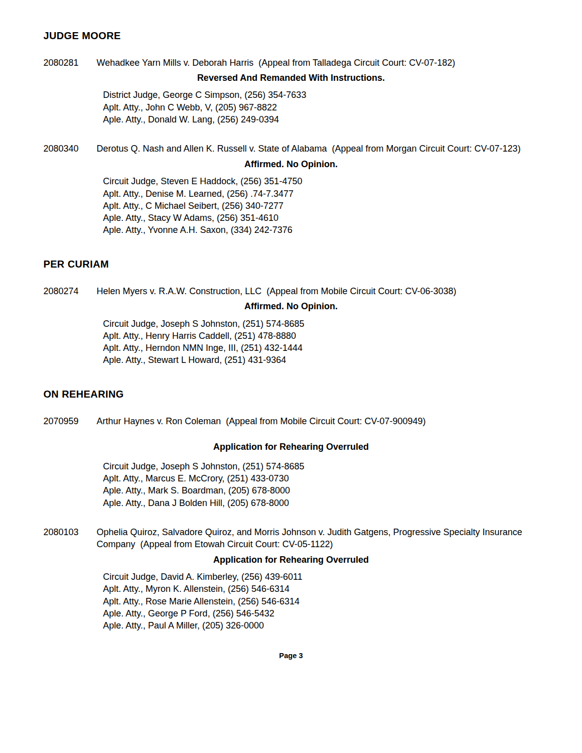JUDGE MOORE
2080281
Wehadkee Yarn Mills v. Deborah Harris (Appeal from Talladega Circuit Court: CV-07-182)
Reversed And Remanded With Instructions.
District Judge, George C Simpson, (256) 354-7633
Aplt. Atty., John C Webb, V, (205) 967-8822
Aple. Atty., Donald W. Lang, (256) 249-0394
2080340
Derotus Q. Nash and Allen K. Russell v. State of Alabama (Appeal from Morgan Circuit Court: CV-07-123)
Affirmed. No Opinion.
Circuit Judge, Steven E Haddock, (256) 351-4750
Aplt. Atty., Denise M. Learned, (256) .74-7.3477
Aplt. Atty., C Michael Seibert, (256) 340-7277
Aple. Atty., Stacy W Adams, (256) 351-4610
Aple. Atty., Yvonne A.H. Saxon, (334) 242-7376
PER CURIAM
2080274
Helen Myers v. R.A.W. Construction, LLC (Appeal from Mobile Circuit Court: CV-06-3038)
Affirmed. No Opinion.
Circuit Judge, Joseph S Johnston, (251) 574-8685
Aplt. Atty., Henry Harris Caddell, (251) 478-8880
Aplt. Atty., Herndon NMN Inge, III, (251) 432-1444
Aple. Atty., Stewart L Howard, (251) 431-9364
ON REHEARING
2070959
Arthur Haynes v. Ron Coleman (Appeal from Mobile Circuit Court: CV-07-900949)
Application for Rehearing Overruled
Circuit Judge, Joseph S Johnston, (251) 574-8685
Aplt. Atty., Marcus E. McCrory, (251) 433-0730
Aple. Atty., Mark S. Boardman, (205) 678-8000
Aple. Atty., Dana J Bolden Hill, (205) 678-8000
2080103
Ophelia Quiroz, Salvadore Quiroz, and Morris Johnson v. Judith Gatgens, Progressive Specialty Insurance Company (Appeal from Etowah Circuit Court: CV-05-1122)
Application for Rehearing Overruled
Circuit Judge, David A. Kimberley, (256) 439-6011
Aplt. Atty., Myron K. Allenstein, (256) 546-6314
Aplt. Atty., Rose Marie Allenstein, (256) 546-6314
Aple. Atty., George P Ford, (256) 546-5432
Aple. Atty., Paul A Miller, (205) 326-0000
Page 3